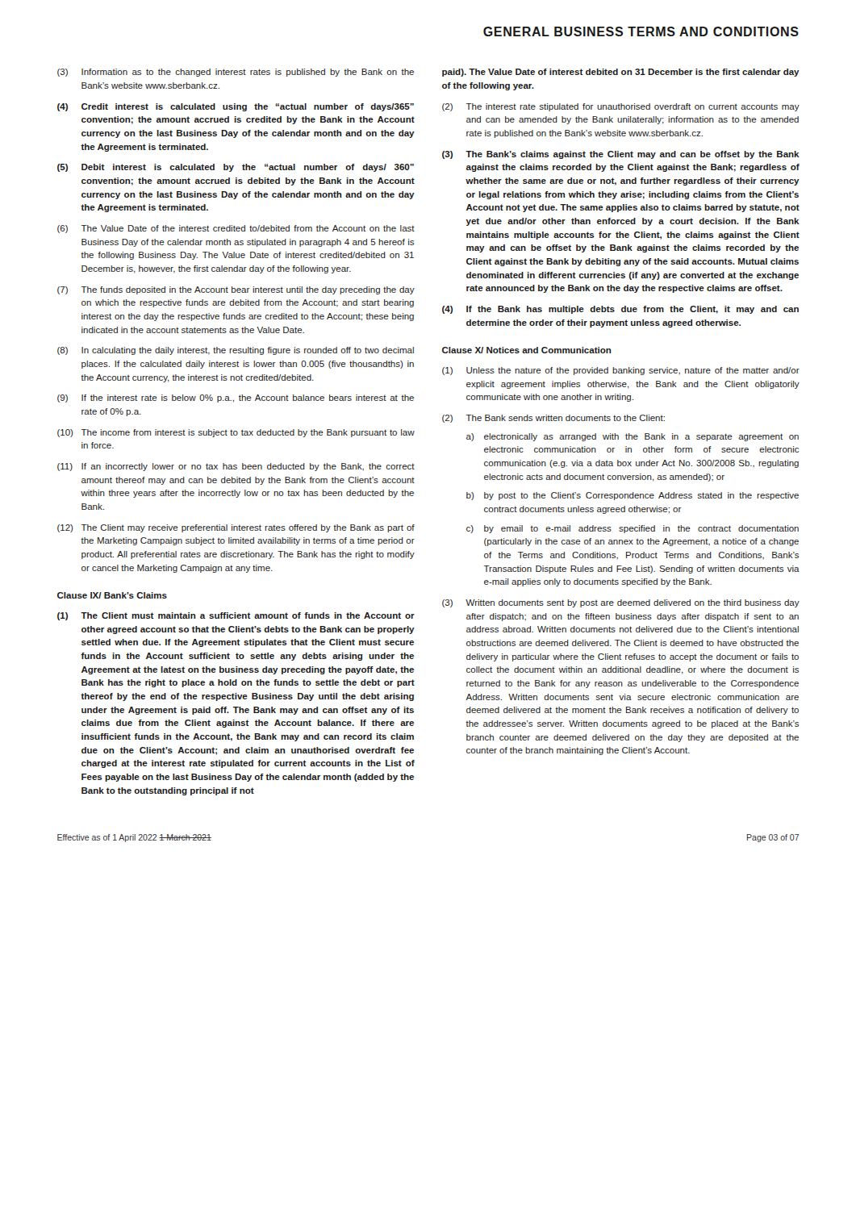GENERAL BUSINESS TERMS AND CONDITIONS
(3) Information as to the changed interest rates is published by the Bank on the Bank’s website www.sberbank.cz.
(4) Credit interest is calculated using the “actual number of days/365” convention; the amount accrued is credited by the Bank in the Account currency on the last Business Day of the calendar month and on the day the Agreement is terminated.
(5) Debit interest is calculated by the “actual number of days/ 360” convention; the amount accrued is debited by the Bank in the Account currency on the last Business Day of the calendar month and on the day the Agreement is terminated.
(6) The Value Date of the interest credited to/debited from the Account on the last Business Day of the calendar month as stipulated in paragraph 4 and 5 hereof is the following Business Day. The Value Date of interest credited/debited on 31 December is, however, the first calendar day of the following year.
(7) The funds deposited in the Account bear interest until the day preceding the day on which the respective funds are debited from the Account; and start bearing interest on the day the respective funds are credited to the Account; these being indicated in the account statements as the Value Date.
(8) In calculating the daily interest, the resulting figure is rounded off to two decimal places. If the calculated daily interest is lower than 0.005 (five thousandths) in the Account currency, the interest is not credited/debited.
(9) If the interest rate is below 0% p.a., the Account balance bears interest at the rate of 0% p.a.
(10) The income from interest is subject to tax deducted by the Bank pursuant to law in force.
(11) If an incorrectly lower or no tax has been deducted by the Bank, the correct amount thereof may and can be debited by the Bank from the Client’s account within three years after the incorrectly low or no tax has been deducted by the Bank.
(12) The Client may receive preferential interest rates offered by the Bank as part of the Marketing Campaign subject to limited availability in terms of a time period or product. All preferential rates are discretionary. The Bank has the right to modify or cancel the Marketing Campaign at any time.
Clause IX/ Bank’s Claims
(1) The Client must maintain a sufficient amount of funds in the Account or other agreed account so that the Client’s debts to the Bank can be properly settled when due. If the Agreement stipulates that the Client must secure funds in the Account sufficient to settle any debts arising under the Agreement at the latest on the business day preceding the payoff date, the Bank has the right to place a hold on the funds to settle the debt or part thereof by the end of the respective Business Day until the debt arising under the Agreement is paid off. The Bank may and can offset any of its claims due from the Client against the Account balance. If there are insufficient funds in the Account, the Bank may and can record its claim due on the Client’s Account; and claim an unauthorised overdraft fee charged at the interest rate stipulated for current accounts in the List of Fees payable on the last Business Day of the calendar month (added by the Bank to the outstanding principal if not
paid). The Value Date of interest debited on 31 December is the first calendar day of the following year.
(2) The interest rate stipulated for unauthorised overdraft on current accounts may and can be amended by the Bank unilaterally; information as to the amended rate is published on the Bank’s website www.sberbank.cz.
(3) The Bank’s claims against the Client may and can be offset by the Bank against the claims recorded by the Client against the Bank; regardless of whether the same are due or not, and further regardless of their currency or legal relations from which they arise; including claims from the Client’s Account not yet due. The same applies also to claims barred by statute, not yet due and/or other than enforced by a court decision. If the Bank maintains multiple accounts for the Client, the claims against the Client may and can be offset by the Bank against the claims recorded by the Client against the Bank by debiting any of the said accounts. Mutual claims denominated in different currencies (if any) are converted at the exchange rate announced by the Bank on the day the respective claims are offset.
(4) If the Bank has multiple debts due from the Client, it may and can determine the order of their payment unless agreed otherwise.
Clause X/ Notices and Communication
(1) Unless the nature of the provided banking service, nature of the matter and/or explicit agreement implies otherwise, the Bank and the Client obligatorily communicate with one another in writing.
(2) The Bank sends written documents to the Client:
a) electronically as arranged with the Bank in a separate agreement on electronic communication or in other form of secure electronic communication (e.g. via a data box under Act No. 300/2008 Sb., regulating electronic acts and document conversion, as amended); or
b) by post to the Client’s Correspondence Address stated in the respective contract documents unless agreed otherwise; or
c) by email to e-mail address specified in the contract documentation (particularly in the case of an annex to the Agreement, a notice of a change of the Terms and Conditions, Product Terms and Conditions, Bank’s Transaction Dispute Rules and Fee List). Sending of written documents via e-mail applies only to documents specified by the Bank.
(3) Written documents sent by post are deemed delivered on the third business day after dispatch; and on the fifteen business days after dispatch if sent to an address abroad. Written documents not delivered due to the Client’s intentional obstructions are deemed delivered. The Client is deemed to have obstructed the delivery in particular where the Client refuses to accept the document or fails to collect the document within an additional deadline, or where the document is returned to the Bank for any reason as undeliverable to the Correspondence Address. Written documents sent via secure electronic communication are deemed delivered at the moment the Bank receives a notification of delivery to the addressee’s server. Written documents agreed to be placed at the Bank’s branch counter are deemed delivered on the day they are deposited at the counter of the branch maintaining the Client’s Account.
Effective as of 1 April 2022 1 March 2021
Page 03 of 07